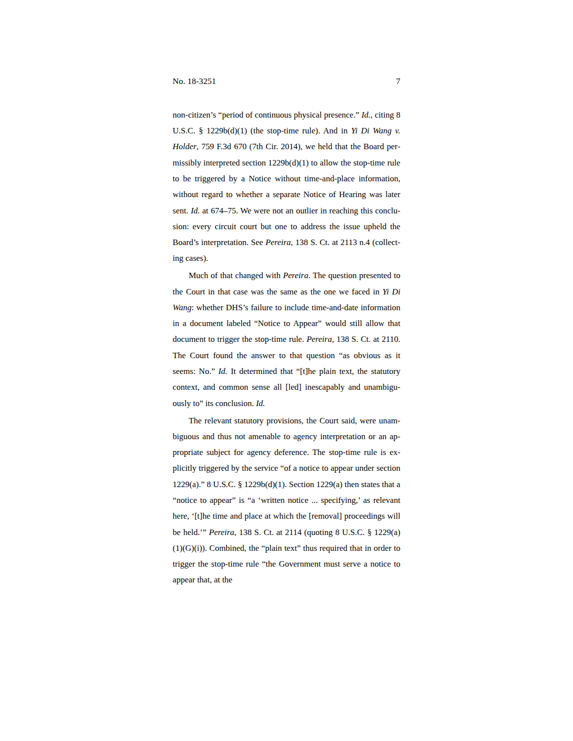No. 18-3251 7
non-citizen’s “period of continuous physical presence.” Id., citing 8 U.S.C. § 1229b(d)(1) (the stop-time rule). And in Yi Di Wang v. Holder, 759 F.3d 670 (7th Cir. 2014), we held that the Board permissibly interpreted section 1229b(d)(1) to allow the stop-time rule to be triggered by a Notice without time-and-place information, without regard to whether a separate Notice of Hearing was later sent. Id. at 674–75. We were not an outlier in reaching this conclusion: every circuit court but one to address the issue upheld the Board’s interpretation. See Pereira, 138 S. Ct. at 2113 n.4 (collecting cases).
Much of that changed with Pereira. The question presented to the Court in that case was the same as the one we faced in Yi Di Wang: whether DHS’s failure to include time-and-date information in a document labeled “Notice to Appear” would still allow that document to trigger the stop-time rule. Pereira, 138 S. Ct. at 2110. The Court found the answer to that question “as obvious as it seems: No.” Id. It determined that “[t]he plain text, the statutory context, and common sense all [led] inescapably and unambiguously to” its conclusion. Id.
The relevant statutory provisions, the Court said, were unambiguous and thus not amenable to agency interpretation or an appropriate subject for agency deference. The stop-time rule is explicitly triggered by the service “of a notice to appear under section 1229(a).” 8 U.S.C. § 1229b(d)(1). Section 1229(a) then states that a “notice to appear” is “a ‘written notice ... specifying,’ as relevant here, ‘[t]he time and place at which the [removal] proceedings will be held.’” Pereira, 138 S. Ct. at 2114 (quoting 8 U.S.C. § 1229(a)(1)(G)(i)). Combined, the “plain text” thus required that in order to trigger the stop-time rule “the Government must serve a notice to appear that, at the